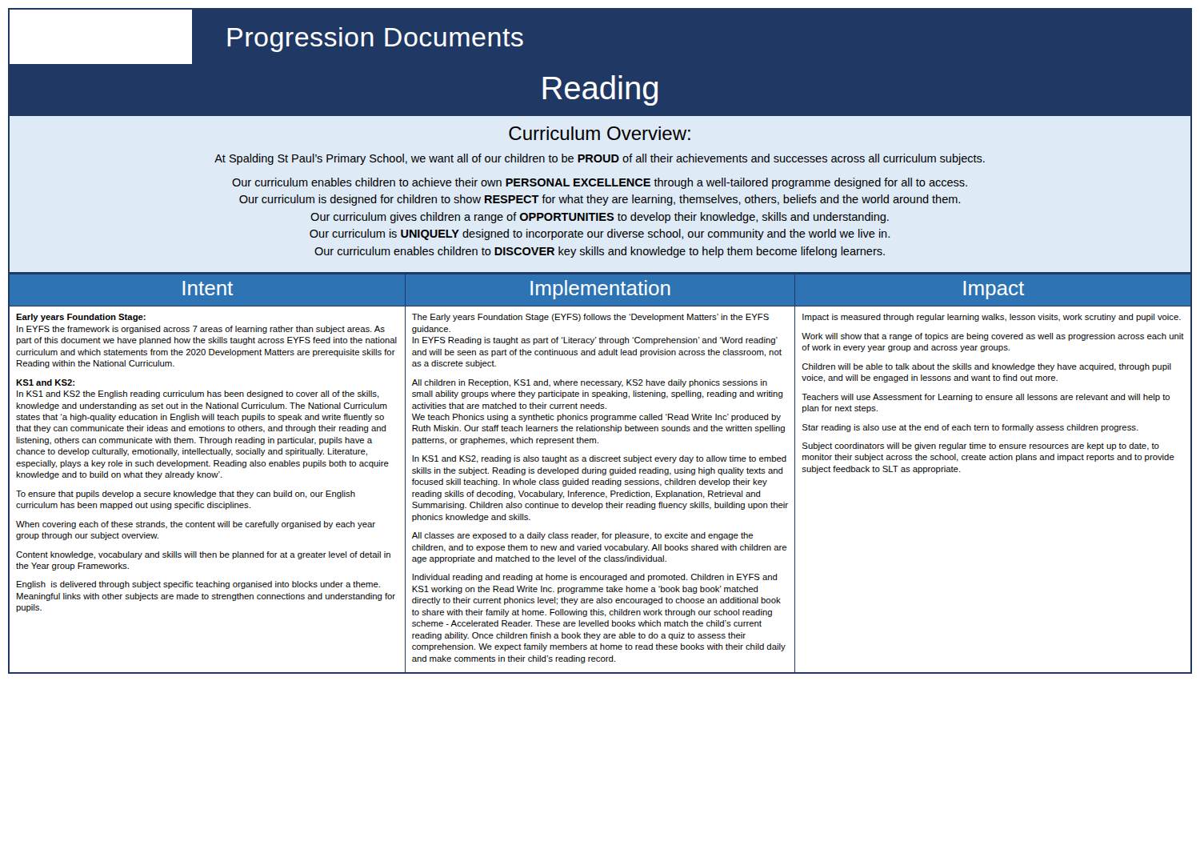Spalding St Paul's Primary
Progression Documents
Reading
Curriculum Overview:
At Spalding St Paul’s Primary School, we want all of our children to be PROUD of all their achievements and successes across all curriculum subjects.
Our curriculum enables children to achieve their own PERSONAL EXCELLENCE through a well-tailored programme designed for all to access.
Our curriculum is designed for children to show RESPECT for what they are learning, themselves, others, beliefs and the world around them.
Our curriculum gives children a range of OPPORTUNITIES to develop their knowledge, skills and understanding.
Our curriculum is UNIQUELY designed to incorporate our diverse school, our community and the world we live in.
Our curriculum enables children to DISCOVER key skills and knowledge to help them become lifelong learners.
| Intent | Implementation | Impact |
| --- | --- | --- |
| Early years Foundation Stage: In EYFS the framework is organised across 7 areas of learning rather than subject areas. As part of this document we have planned how the skills taught across EYFS feed into the national curriculum and which statements from the 2020 Development Matters are prerequisite skills for Reading within the National Curriculum. KS1 and KS2: In KS1 and KS2 the English reading curriculum has been designed to cover all of the skills, knowledge and understanding as set out in the National Curriculum. The National Curriculum states that ‘a high-quality education in English will teach pupils to speak and write fluently so that they can communicate their ideas and emotions to others, and through their reading and listening, others can communicate with them. Through reading in particular, pupils have a chance to develop culturally, emotionally, intellectually, socially and spiritually. Literature, especially, plays a key role in such development. Reading also enables pupils both to acquire knowledge and to build on what they already know’. To ensure that pupils develop a secure knowledge that they can build on, our English curriculum has been mapped out using specific disciplines. When covering each of these strands, the content will be carefully organised by each year group through our subject overview. Content knowledge, vocabulary and skills will then be planned for at a greater level of detail in the Year group Frameworks. English is delivered through subject specific teaching organised into blocks under a theme. Meaningful links with other subjects are made to strengthen connections and understanding for pupils. | The Early years Foundation Stage (EYFS) follows the ‘Development Matters’ in the EYFS guidance. In EYFS Reading is taught as part of ‘Literacy’ through ‘Comprehension’ and ‘Word reading’ and will be seen as part of the continuous and adult lead provision across the classroom, not as a discrete subject. All children in Reception, KS1 and, where necessary, KS2 have daily phonics sessions in small ability groups where they participate in speaking, listening, spelling, reading and writing activities that are matched to their current needs. We teach Phonics using a synthetic phonics programme called ‘Read Write Inc’ produced by Ruth Miskin. Our staff teach learners the relationship between sounds and the written spelling patterns, or graphemes, which represent them. In KS1 and KS2, reading is also taught as a discreet subject every day to allow time to embed skills in the subject. Reading is developed during guided reading, using high quality texts and focused skill teaching. In whole class guided reading sessions, children develop their key reading skills of decoding, Vocabulary, Inference, Prediction, Explanation, Retrieval and Summarising. Children also continue to develop their reading fluency skills, building upon their phonics knowledge and skills. All classes are exposed to a daily class reader, for pleasure, to excite and engage the children, and to expose them to new and varied vocabulary. All books shared with children are age appropriate and matched to the level of the class/individual. Individual reading and reading at home is encouraged and promoted. Children in EYFS and KS1 working on the Read Write Inc. programme take home a ‘book bag book’ matched directly to their current phonics level; they are also encouraged to choose an additional book to share with their family at home. Following this, children work through our school reading scheme - Accelerated Reader. These are levelled books which match the child’s current reading ability. Once children finish a book they are able to do a quiz to assess their comprehension. We expect family members at home to read these books with their child daily and make comments in their child’s reading record. | Impact is measured through regular learning walks, lesson visits, work scrutiny and pupil voice. Work will show that a range of topics are being covered as well as progression across each unit of work in every year group and across year groups. Children will be able to talk about the skills and knowledge they have acquired, through pupil voice, and will be engaged in lessons and want to find out more. Teachers will use Assessment for Learning to ensure all lessons are relevant and will help to plan for next steps. Star reading is also use at the end of each tern to formally assess children progress. Subject coordinators will be given regular time to ensure resources are kept up to date, to monitor their subject across the school, create action plans and impact reports and to provide subject feedback to SLT as appropriate. |